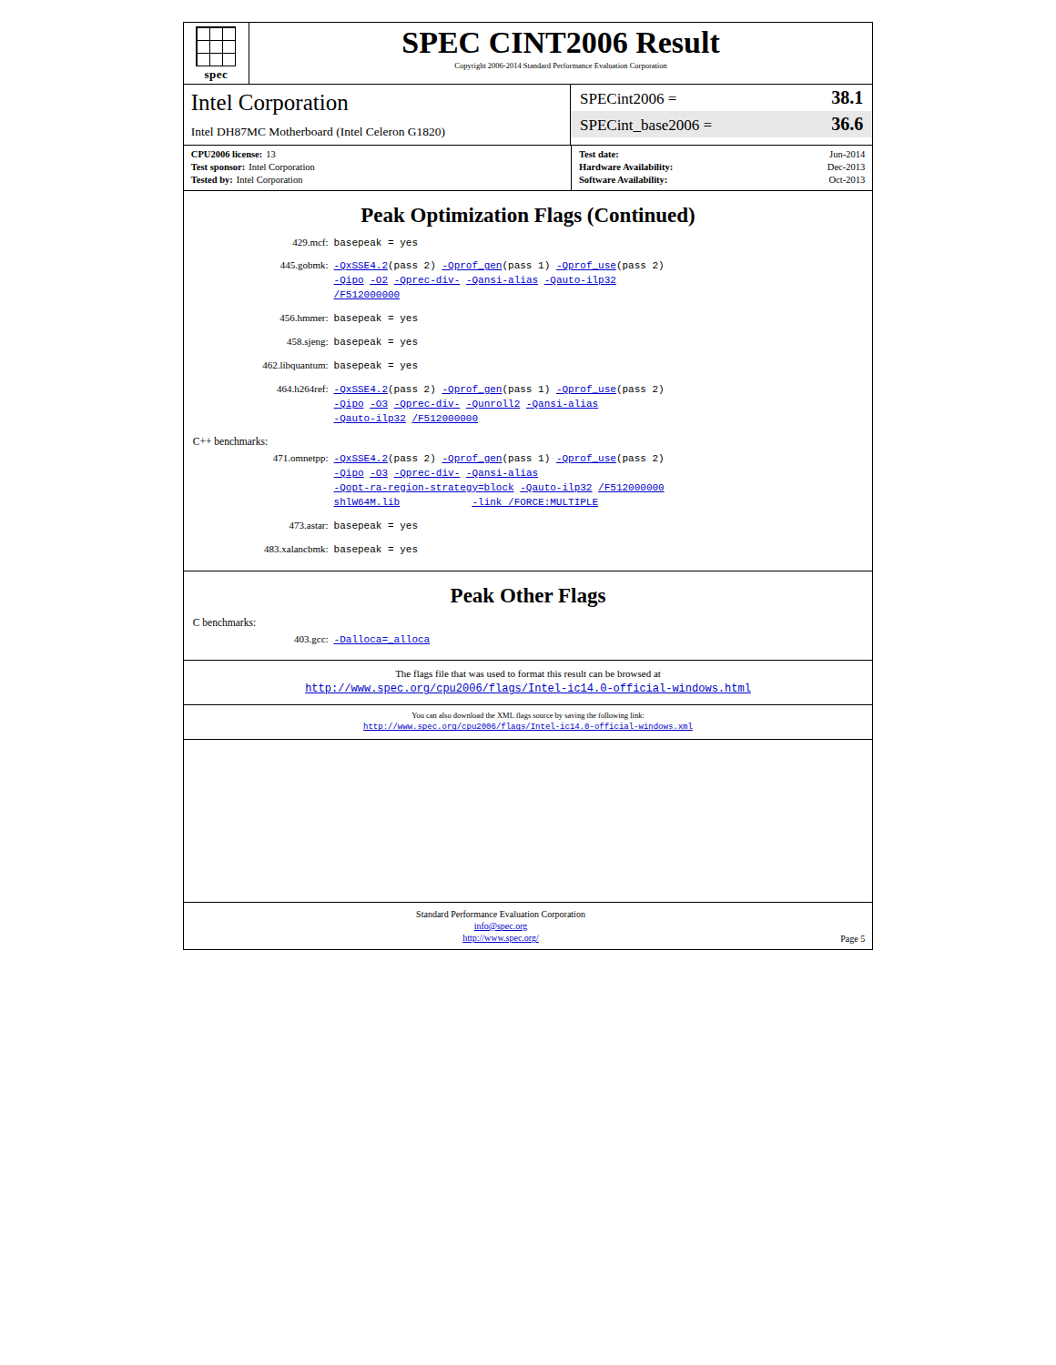spec
SPEC CINT2006 Result
Copyright 2006-2014 Standard Performance Evaluation Corporation
Intel Corporation
Intel DH87MC Motherboard (Intel Celeron G1820)
SPECint2006 = 38.1
SPECint_base2006 = 36.6
CPU2006 license: 13
Test sponsor: Intel Corporation
Tested by: Intel Corporation
Test date: Jun-2014
Hardware Availability: Dec-2013
Software Availability: Oct-2013
Peak Optimization Flags (Continued)
429.mcf:
basepeak = yes
445.gobmk:
-QxSSE4.2(pass 2) -Qprof_gen(pass 1) -Qprof_use(pass 2) -Qipo -O2 -Qprec-div- -Qansi-alias -Qauto-ilp32 /F512000000
456.hmmer:
basepeak = yes
458.sjeng:
basepeak = yes
462.libquantum:
basepeak = yes
464.h264ref:
-QxSSE4.2(pass 2) -Qprof_gen(pass 1) -Qprof_use(pass 2) -Qipo -O3 -Qprec-div- -Qunroll2 -Qansi-alias -Qauto-ilp32 /F512000000
C++ benchmarks:
471.omnetpp:
-QxSSE4.2(pass 2) -Qprof_gen(pass 1) -Qprof_use(pass 2) -Qipo -O3 -Qprec-div- -Qansi-alias -Qopt-ra-region-strategy=block -Qauto-ilp32 /F512000000 shlW64M.lib -link /FORCE:MULTIPLE
473.astar:
basepeak = yes
483.xalancbmk:
basepeak = yes
Peak Other Flags
C benchmarks:
403.gcc:
-Dalloca=_alloca
The flags file that was used to format this result can be browsed at http://www.spec.org/cpu2006/flags/Intel-ic14.0-official-windows.html
You can also download the XML flags source by saving the following link: http://www.spec.org/cpu2006/flags/Intel-ic14.0-official-windows.xml
Standard Performance Evaluation Corporation
info@spec.org
http://www.spec.org/
Page 5